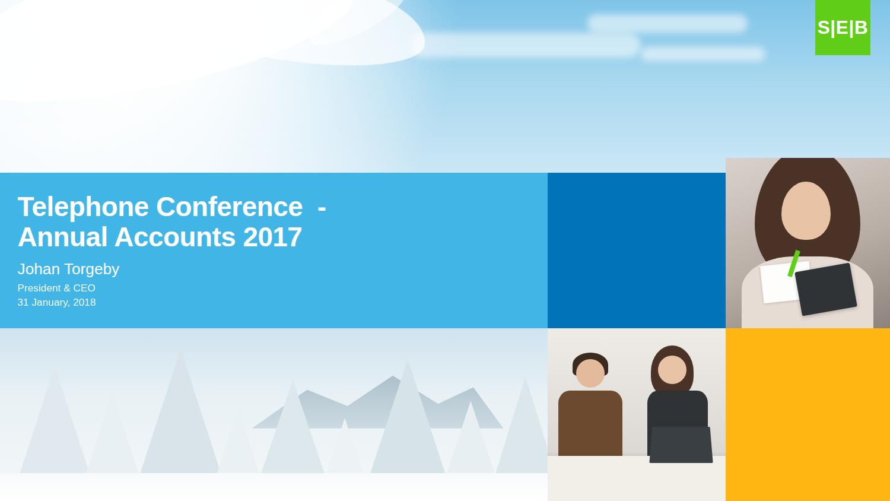S|E|B
Telephone Conference -
Annual Accounts 2017
Johan Torgeby
President & CEO
31 January, 2018